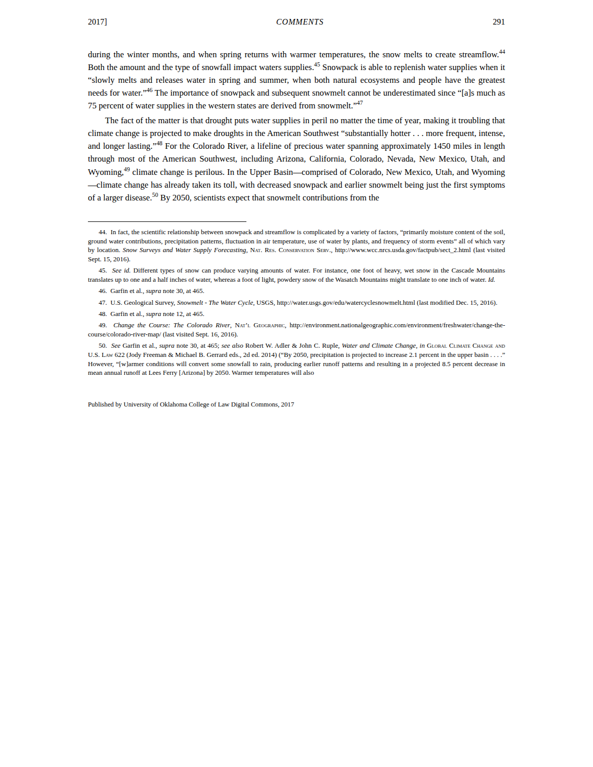2017] COMMENTS 291
during the winter months, and when spring returns with warmer temperatures, the snow melts to create streamflow.44 Both the amount and the type of snowfall impact waters supplies.45 Snowpack is able to replenish water supplies when it “slowly melts and releases water in spring and summer, when both natural ecosystems and people have the greatest needs for water.”46 The importance of snowpack and subsequent snowmelt cannot be underestimated since “[a]s much as 75 percent of water supplies in the western states are derived from snowmelt.”47
The fact of the matter is that drought puts water supplies in peril no matter the time of year, making it troubling that climate change is projected to make droughts in the American Southwest “substantially hotter . . . more frequent, intense, and longer lasting.”48 For the Colorado River, a lifeline of precious water spanning approximately 1450 miles in length through most of the American Southwest, including Arizona, California, Colorado, Nevada, New Mexico, Utah, and Wyoming,49 climate change is perilous. In the Upper Basin—comprised of Colorado, New Mexico, Utah, and Wyoming—climate change has already taken its toll, with decreased snowpack and earlier snowmelt being just the first symptoms of a larger disease.50 By 2050, scientists expect that snowmelt contributions from the
44. In fact, the scientific relationship between snowpack and streamflow is complicated by a variety of factors, “primarily moisture content of the soil, ground water contributions, precipitation patterns, fluctuation in air temperature, use of water by plants, and frequency of storm events” all of which vary by location. Snow Surveys and Water Supply Forecasting, Nat. Res. Conservation Serv., http://www.wcc.nrcs.usda.gov/factpub/sect_2.html (last visited Sept. 15, 2016).
45. See id. Different types of snow can produce varying amounts of water. For instance, one foot of heavy, wet snow in the Cascade Mountains translates up to one and a half inches of water, whereas a foot of light, powdery snow of the Wasatch Mountains might translate to one inch of water. Id.
46. Garfin et al., supra note 30, at 465.
47. U.S. Geological Survey, Snowmelt - The Water Cycle, USGS, http://water.usgs.gov/edu/watercyclesnowmelt.html (last modified Dec. 15, 2016).
48. Garfin et al., supra note 12, at 465.
49. Change the Course: The Colorado River, Nat’l Geographic, http://environment.nationalgeographic.com/environment/freshwater/change-the-course/colorado-river-map/ (last visited Sept. 16, 2016).
50. See Garfin et al., supra note 30, at 465; see also Robert W. Adler & John C. Ruple, Water and Climate Change, in Global Climate Change and U.S. Law 622 (Jody Freeman & Michael B. Gerrard eds., 2d ed. 2014) (“By 2050, precipitation is projected to increase 2.1 percent in the upper basin . . . .” However, “[w]armer conditions will convert some snowfall to rain, producing earlier runoff patterns and resulting in a projected 8.5 percent decrease in mean annual runoff at Lees Ferry [Arizona] by 2050. Warmer temperatures will also
Published by University of Oklahoma College of Law Digital Commons, 2017